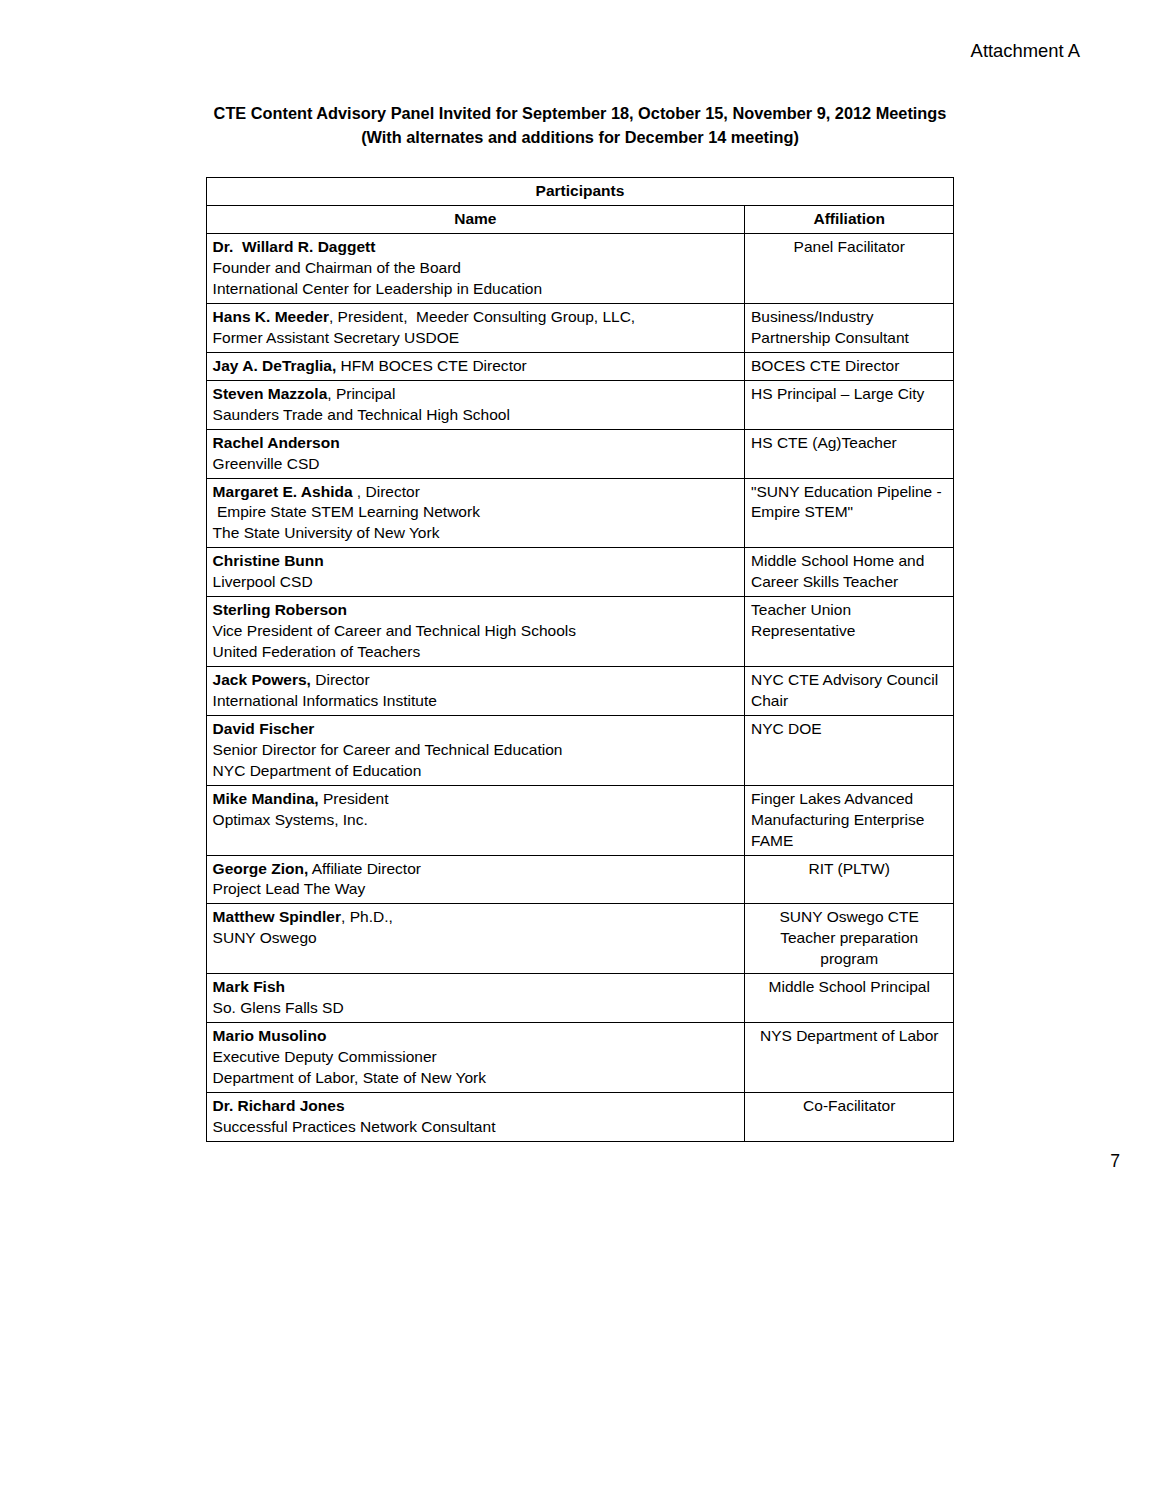Attachment A
CTE Content Advisory Panel Invited for September 18, October 15, November 9, 2012 Meetings
(With alternates and additions for December 14 meeting)
| Participants |
| --- |
| Name | Affiliation |
| Dr. Willard R. Daggett Founder and Chairman of the Board International Center for Leadership in Education | Panel Facilitator |
| Hans K. Meeder , President, Meeder Consulting Group, LLC, Former Assistant Secretary USDOE | Business/Industry Partnership Consultant |
| Jay A. DeTraglia, HFM BOCES CTE Director | BOCES CTE Director |
| Steven Mazzola , Principal Saunders Trade and Technical High School | HS Principal – Large City |
| Rachel Anderson Greenville CSD | HS CTE (Ag)Teacher |
| Margaret E. Ashida , Director Empire State STEM Learning Network The State University of New York | "SUNY Education Pipeline - Empire STEM" |
| Christine Bunn Liverpool CSD | Middle School Home and Career Skills Teacher |
| Sterling Roberson Vice President of Career and Technical High Schools United Federation of Teachers | Teacher Union Representative |
| Jack Powers, Director International Informatics Institute | NYC CTE Advisory Council Chair |
| David Fischer Senior Director for Career and Technical Education NYC Department of Education | NYC DOE |
| Mike Mandina, President Optimax Systems, Inc. | Finger Lakes Advanced Manufacturing Enterprise FAME |
| George Zion, Affiliate Director Project Lead The Way | RIT (PLTW) |
| Matthew Spindler , Ph.D., SUNY Oswego | SUNY Oswego CTE Teacher preparation program |
| Mark Fish So. Glens Falls SD | Middle School Principal |
| Mario Musolino Executive Deputy Commissioner Department of Labor, State of New York | NYS Department of Labor |
| Dr. Richard Jones Successful Practices Network Consultant | Co-Facilitator |
7